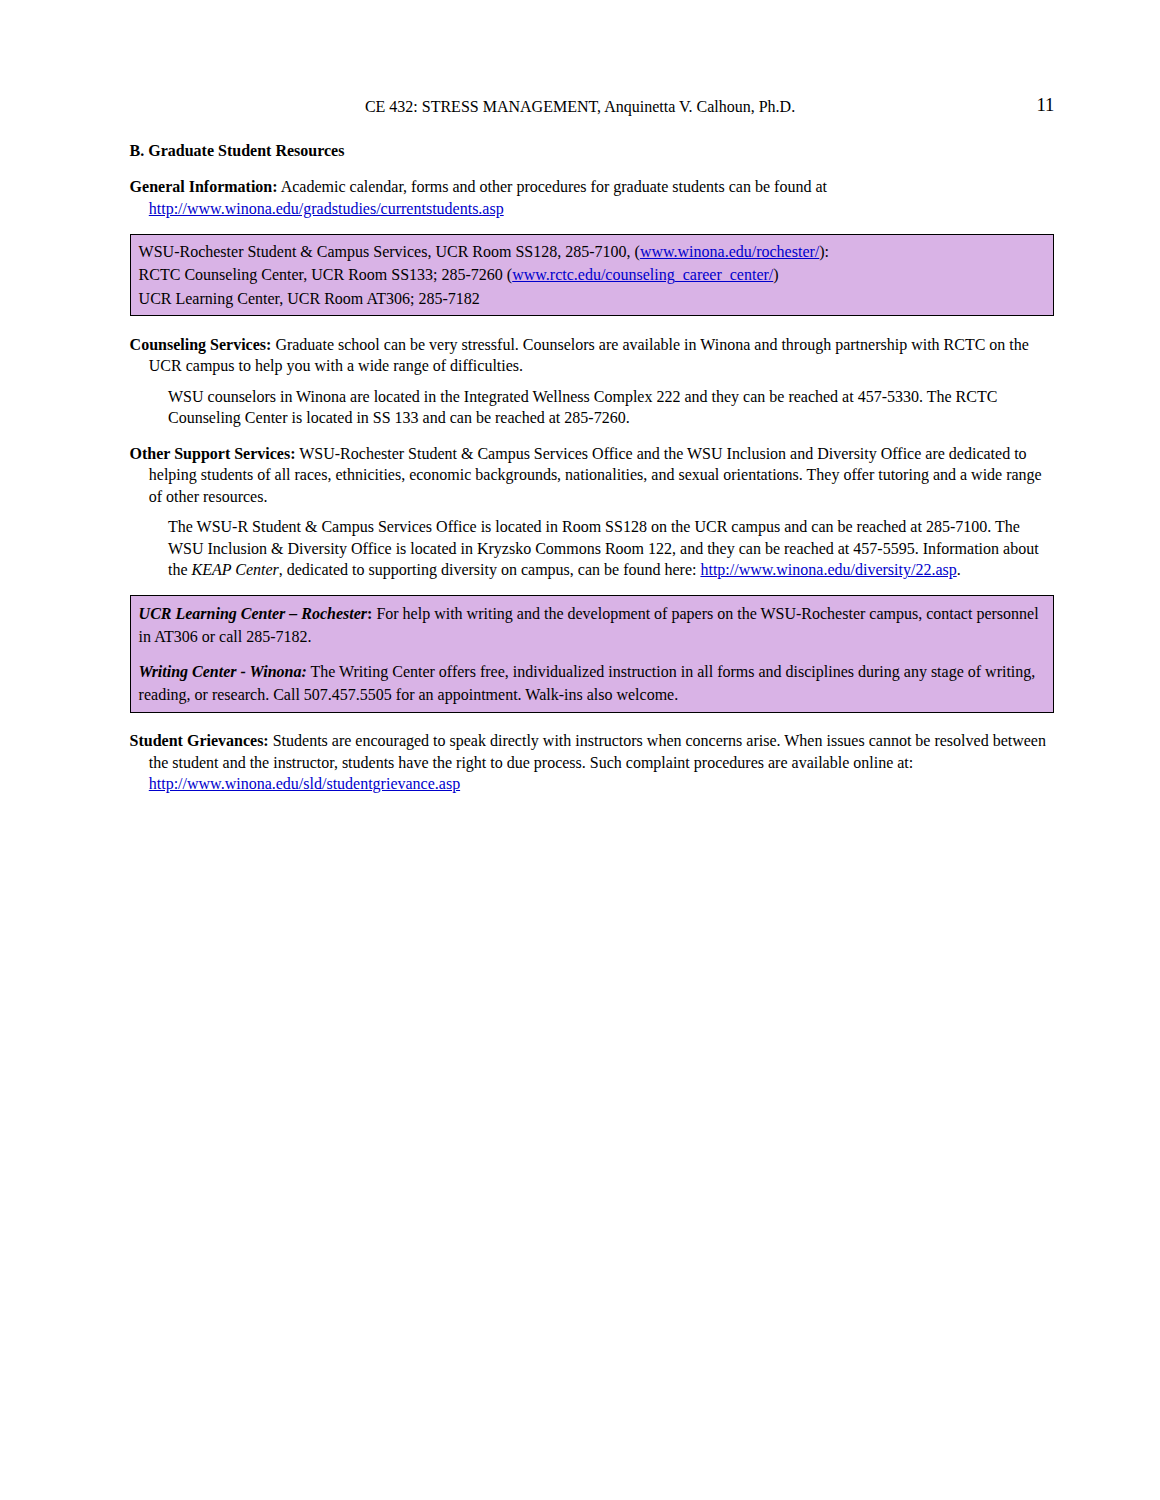CE 432: STRESS MANAGEMENT, Anquinetta V. Calhoun, Ph.D. 11
B. Graduate Student Resources
General Information: Academic calendar, forms and other procedures for graduate students can be found at http://www.winona.edu/gradstudies/currentstudents.asp
WSU-Rochester Student & Campus Services, UCR Room SS128, 285-7100, (www.winona.edu/rochester/):
RCTC Counseling Center, UCR Room SS133; 285-7260 (www.rctc.edu/counseling_career_center/)
UCR Learning Center, UCR Room AT306; 285-7182
Counseling Services: Graduate school can be very stressful. Counselors are available in Winona and through partnership with RCTC on the UCR campus to help you with a wide range of difficulties.
WSU counselors in Winona are located in the Integrated Wellness Complex 222 and they can be reached at 457-5330. The RCTC Counseling Center is located in SS 133 and can be reached at 285-7260.
Other Support Services: WSU-Rochester Student & Campus Services Office and the WSU Inclusion and Diversity Office are dedicated to helping students of all races, ethnicities, economic backgrounds, nationalities, and sexual orientations. They offer tutoring and a wide range of other resources.
The WSU-R Student & Campus Services Office is located in Room SS128 on the UCR campus and can be reached at 285-7100. The WSU Inclusion & Diversity Office is located in Kryzsko Commons Room 122, and they can be reached at 457-5595. Information about the KEAP Center, dedicated to supporting diversity on campus, can be found here: http://www.winona.edu/diversity/22.asp.
UCR Learning Center – Rochester: For help with writing and the development of papers on the WSU-Rochester campus, contact personnel in AT306 or call 285-7182.
Writing Center - Winona: The Writing Center offers free, individualized instruction in all forms and disciplines during any stage of writing, reading, or research. Call 507.457.5505 for an appointment. Walk-ins also welcome.
Student Grievances: Students are encouraged to speak directly with instructors when concerns arise. When issues cannot be resolved between the student and the instructor, students have the right to due process. Such complaint procedures are available online at: http://www.winona.edu/sld/studentgrievance.asp